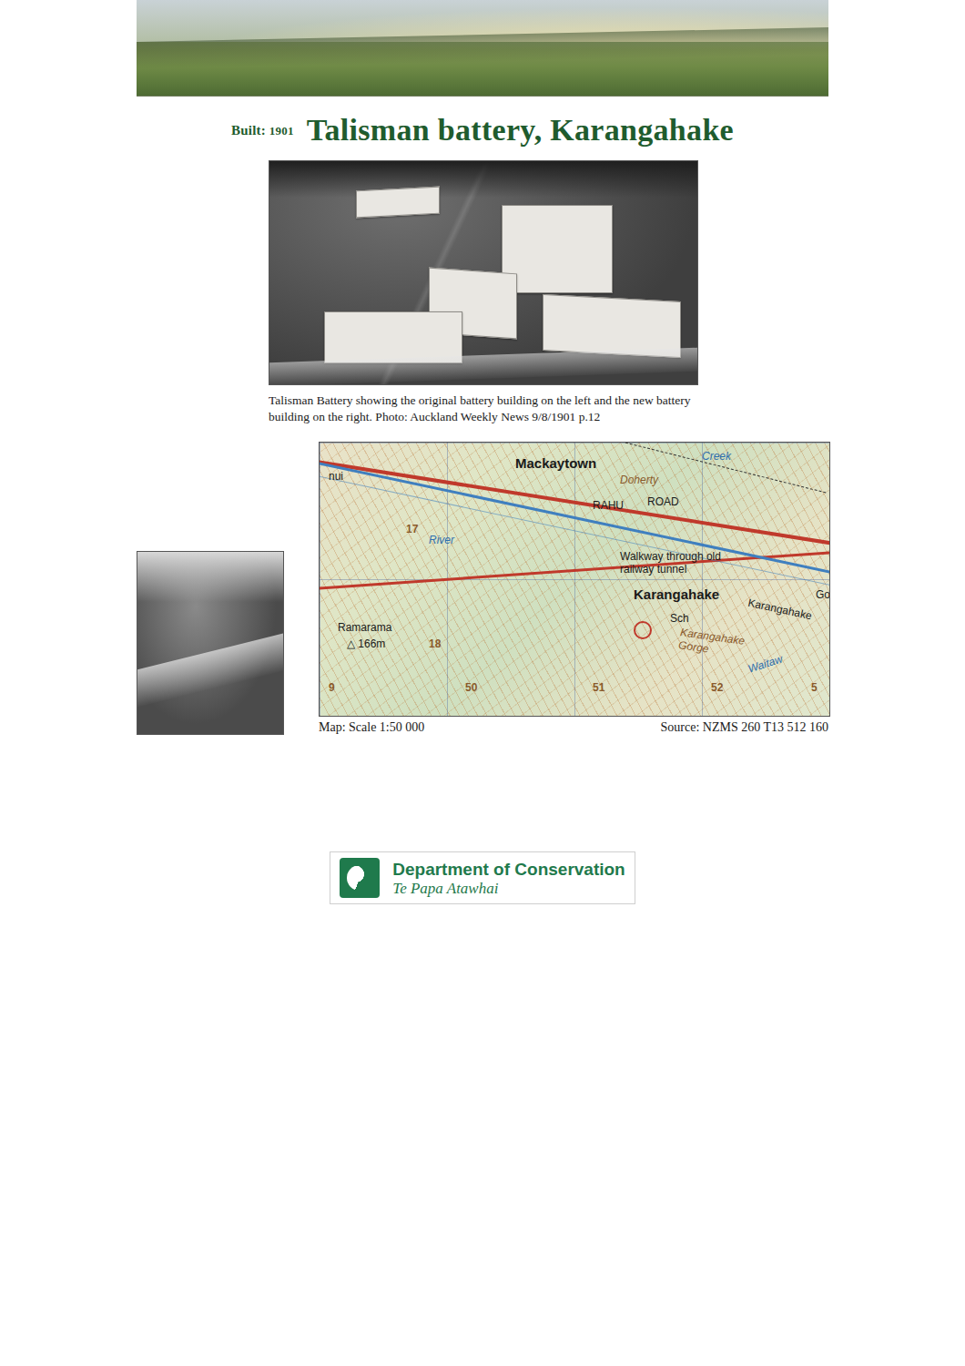Built: 1901
Talisman battery, Karangahake
Talisman Battery showing the original battery building on the left and the new battery building on the right. Photo: Auckland Weekly News 9/8/1901 p.12
Mackaytown Doherty Creek RAHU ROAD River nui 17 Walkway through old
railway tunnel Karangahake Sch Karangahake Go Karangahake
Gorge Ramarama △ 166m 18 50 51 52 9 5 Waitaw
Map: Scale 1:50 000 Source: NZMS 260 T13 512 160
Department of Conservation
Te Papa Atawhai